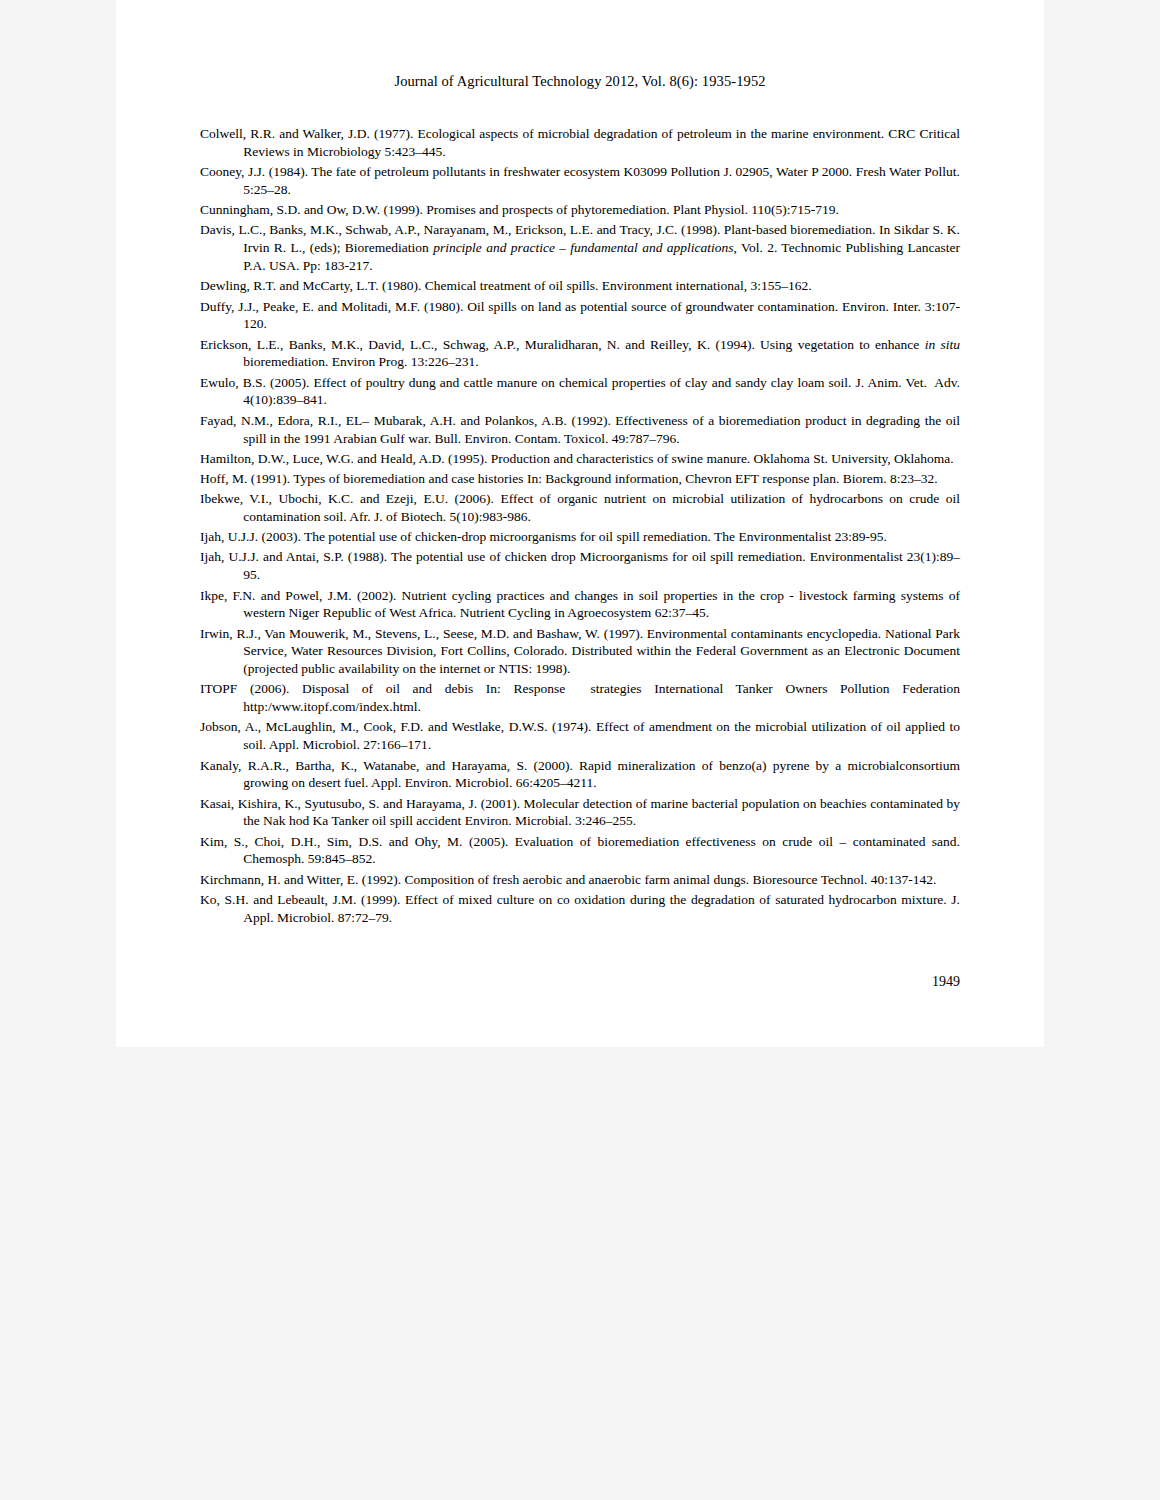Journal of Agricultural Technology 2012, Vol. 8(6): 1935-1952
Colwell, R.R. and Walker, J.D. (1977). Ecological aspects of microbial degradation of petroleum in the marine environment. CRC Critical Reviews in Microbiology 5:423–445.
Cooney, J.J. (1984). The fate of petroleum pollutants in freshwater ecosystem K03099 Pollution J. 02905, Water P 2000. Fresh Water Pollut. 5:25–28.
Cunningham, S.D. and Ow, D.W. (1999). Promises and prospects of phytoremediation. Plant Physiol. 110(5):715-719.
Davis, L.C., Banks, M.K., Schwab, A.P., Narayanam, M., Erickson, L.E. and Tracy, J.C. (1998). Plant-based bioremediation. In Sikdar S. K. Irvin R. L., (eds); Bioremediation principle and practice – fundamental and applications, Vol. 2. Technomic Publishing Lancaster P.A. USA. Pp: 183-217.
Dewling, R.T. and McCarty, L.T. (1980). Chemical treatment of oil spills. Environment international, 3:155–162.
Duffy, J.J., Peake, E. and Molitadi, M.F. (1980). Oil spills on land as potential source of groundwater contamination. Environ. Inter. 3:107-120.
Erickson, L.E., Banks, M.K., David, L.C., Schwag, A.P., Muralidharan, N. and Reilley, K. (1994). Using vegetation to enhance in situ bioremediation. Environ Prog. 13:226–231.
Ewulo, B.S. (2005). Effect of poultry dung and cattle manure on chemical properties of clay and sandy clay loam soil. J. Anim. Vet. Adv. 4(10):839–841.
Fayad, N.M., Edora, R.I., EL– Mubarak, A.H. and Polankos, A.B. (1992). Effectiveness of a bioremediation product in degrading the oil spill in the 1991 Arabian Gulf war. Bull. Environ. Contam. Toxicol. 49:787–796.
Hamilton, D.W., Luce, W.G. and Heald, A.D. (1995). Production and characteristics of swine manure. Oklahoma St. University, Oklahoma.
Hoff, M. (1991). Types of bioremediation and case histories In: Background information, Chevron EFT response plan. Biorem. 8:23–32.
Ibekwe, V.I., Ubochi, K.C. and Ezeji, E.U. (2006). Effect of organic nutrient on microbial utilization of hydrocarbons on crude oil contamination soil. Afr. J. of Biotech. 5(10):983-986.
Ijah, U.J.J. (2003). The potential use of chicken-drop microorganisms for oil spill remediation. The Environmentalist 23:89-95.
Ijah, U.J.J. and Antai, S.P. (1988). The potential use of chicken drop Microorganisms for oil spill remediation. Environmentalist 23(1):89–95.
Ikpe, F.N. and Powel, J.M. (2002). Nutrient cycling practices and changes in soil properties in the crop - livestock farming systems of western Niger Republic of West Africa. Nutrient Cycling in Agroecosystem 62:37–45.
Irwin, R.J., Van Mouwerik, M., Stevens, L., Seese, M.D. and Bashaw, W. (1997). Environmental contaminants encyclopedia. National Park Service, Water Resources Division, Fort Collins, Colorado. Distributed within the Federal Government as an Electronic Document (projected public availability on the internet or NTIS: 1998).
ITOPF (2006). Disposal of oil and debis In: Response strategies International Tanker Owners Pollution Federation http:/www.itopf.com/index.html.
Jobson, A., McLaughlin, M., Cook, F.D. and Westlake, D.W.S. (1974). Effect of amendment on the microbial utilization of oil applied to soil. Appl. Microbiol. 27:166–171.
Kanaly, R.A.R., Bartha, K., Watanabe, and Harayama, S. (2000). Rapid mineralization of benzo(a) pyrene by a microbialconsortium growing on desert fuel. Appl. Environ. Microbiol. 66:4205–4211.
Kasai, Kishira, K., Syutusubo, S. and Harayama, J. (2001). Molecular detection of marine bacterial population on beachies contaminated by the Nak hod Ka Tanker oil spill accident Environ. Microbial. 3:246–255.
Kim, S., Choi, D.H., Sim, D.S. and Ohy, M. (2005). Evaluation of bioremediation effectiveness on crude oil – contaminated sand. Chemosph. 59:845–852.
Kirchmann, H. and Witter, E. (1992). Composition of fresh aerobic and anaerobic farm animal dungs. Bioresource Technol. 40:137-142.
Ko, S.H. and Lebeault, J.M. (1999). Effect of mixed culture on co oxidation during the degradation of saturated hydrocarbon mixture. J. Appl. Microbiol. 87:72–79.
1949